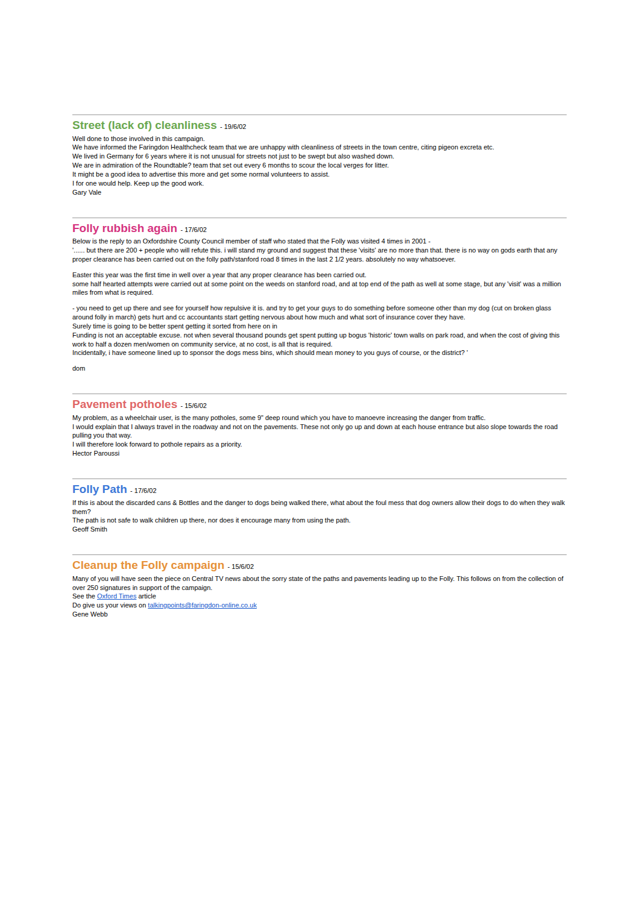Street (lack of) cleanliness - 19/6/02
Well done to those involved in this campaign.
We have informed the Faringdon Healthcheck team that we are unhappy with cleanliness of streets in the town centre, citing pigeon excreta etc.
We lived in Germany for 6 years where it is not unusual for streets not just to be swept but also washed down.
We are in admiration of the Roundtable? team that set out every 6 months to scour the local verges for litter.
It might be a good idea to advertise this more and get some normal volunteers to assist.
I for one would help. Keep up the good work.
Gary Vale
Folly rubbish again - 17/6/02
Below is the reply to an Oxfordshire County Council member of staff who stated that the Folly was visited 4 times in 2001 -
'...... but there are 200 + people who will refute this. i will stand my ground and suggest that these 'visits' are no more than that. there is no way on gods earth that any proper clearance has been carried out on the folly path/stanford road 8 times in the last 2 1/2 years. absolutely no way whatsoever.
Easter this year was the first time in well over a year that any proper clearance has been carried out.
some half hearted attempts were carried out at some point on the weeds on stanford road, and at top end of the path as well at some stage, but any 'visit' was a million miles from what is required.
- you need to get up there and see for yourself how repulsive it is. and try to get your guys to do something before someone other than my dog (cut on broken glass around folly in march) gets hurt and cc accountants start getting nervous about how much and what sort of insurance cover they have.
Surely time is going to be better spent getting it sorted from here on in
Funding is not an acceptable excuse. not when several thousand pounds get spent putting up bogus 'historic' town walls on park road, and when the cost of giving this work to half a dozen men/women on community service, at no cost, is all that is required.
Incidentally, i have someone lined up to sponsor the dogs mess bins, which should mean money to you guys of course, or the district? '
dom
Pavement potholes - 15/6/02
My problem, as a wheelchair user, is the many potholes, some 9" deep round which you have to manoevre increasing the danger from traffic.
I would explain that I always travel in the roadway and not on the pavements. These not only go up and down at each house entrance but also slope towards the road pulling you that way.
I will therefore look forward to pothole repairs as a priority.
Hector Paroussi
Folly Path - 17/6/02
If this is about the discarded cans & Bottles and the danger to dogs being walked there, what about the foul mess that dog owners allow their dogs to do when they walk them?
The path is not safe to walk children up there, nor does it encourage many from using the path.
Geoff Smith
Cleanup the Folly campaign - 15/6/02
Many of you will have seen the piece on Central TV news about the sorry state of the paths and pavements leading up to the Folly. This follows on from the collection of over 250 signatures in support of the campaign.
See the Oxford Times article
Do give us your views on talkingpoints@faringdon-online.co.uk
Gene Webb